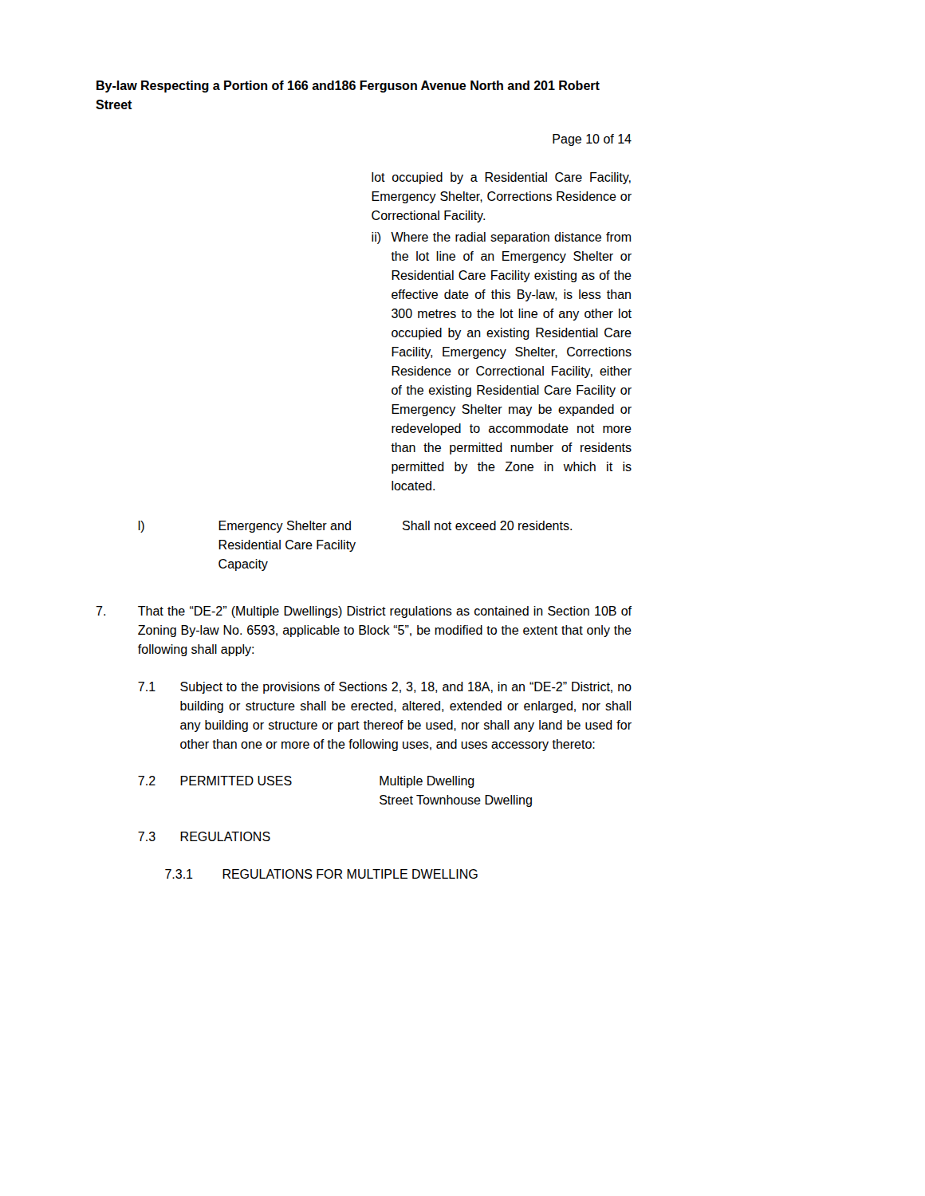By-law Respecting a Portion of 166 and186 Ferguson Avenue North and 201 Robert Street
Page 10 of 14
lot occupied by a Residential Care Facility, Emergency Shelter, Corrections Residence or Correctional Facility.
ii) Where the radial separation distance from the lot line of an Emergency Shelter or Residential Care Facility existing as of the effective date of this By-law, is less than 300 metres to the lot line of any other lot occupied by an existing Residential Care Facility, Emergency Shelter, Corrections Residence or Correctional Facility, either of the existing Residential Care Facility or Emergency Shelter may be expanded or redeveloped to accommodate not more than the permitted number of residents permitted by the Zone in which it is located.
l)
Emergency Shelter and Residential Care Facility Capacity
Shall not exceed 20 residents.
7.
That the “DE-2” (Multiple Dwellings) District regulations as contained in Section 10B of Zoning By-law No. 6593, applicable to Block “5”, be modified to the extent that only the following shall apply:
7.1
Subject to the provisions of Sections 2, 3, 18, and 18A, in an “DE-2” District, no building or structure shall be erected, altered, extended or enlarged, nor shall any building or structure or part thereof be used, nor shall any land be used for other than one or more of the following uses, and uses accessory thereto:
7.2
PERMITTED USES
Multiple Dwelling
Street Townhouse Dwelling
7.3
REGULATIONS
7.3.1
REGULATIONS FOR MULTIPLE DWELLING